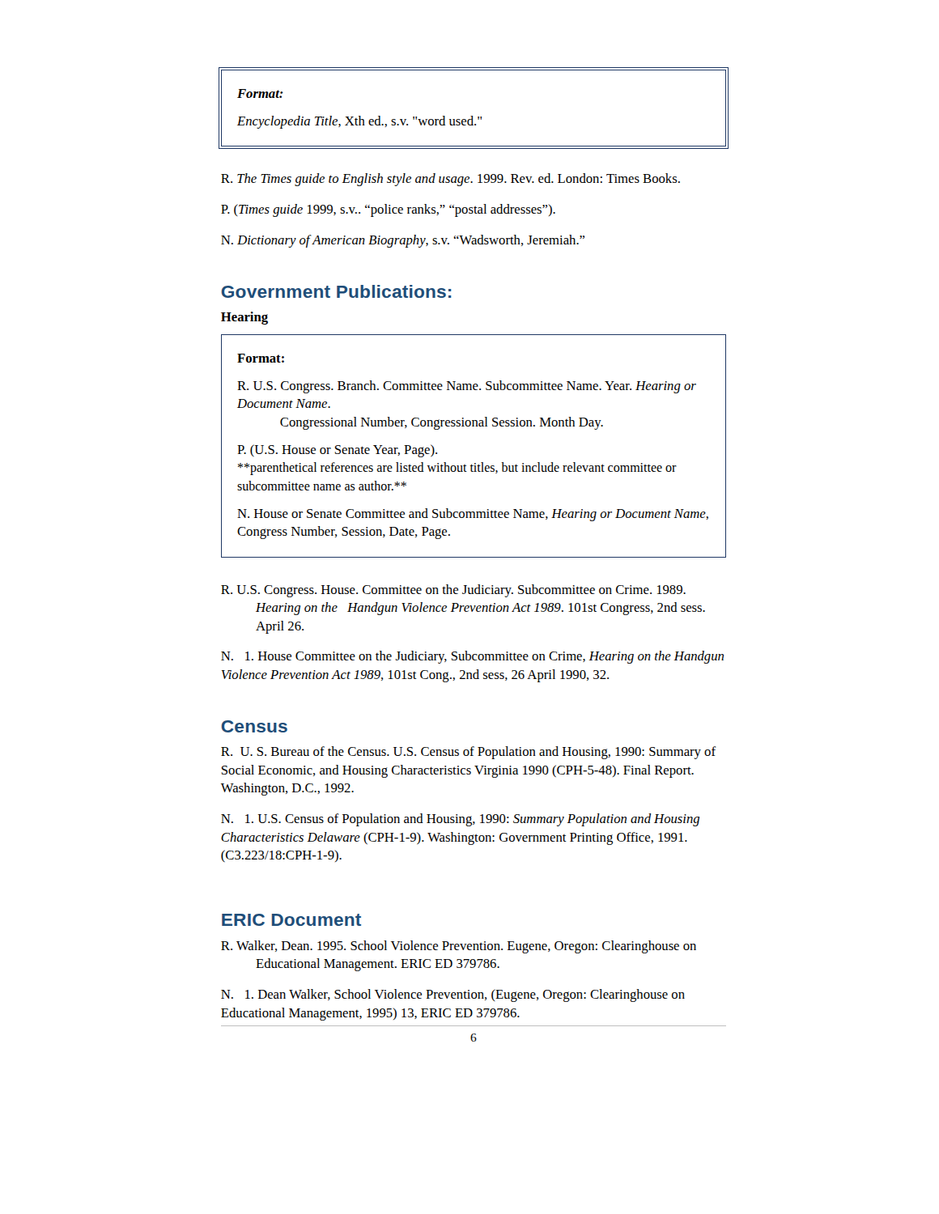Format:
Encyclopedia Title, Xth ed., s.v. "word used."
R. The Times guide to English style and usage. 1999. Rev. ed. London: Times Books.
P. (Times guide 1999, s.v.. “police ranks,” “postal addresses”).
N. Dictionary of American Biography, s.v. “Wadsworth, Jeremiah.”
Government Publications:
Hearing
Format:
R. U.S. Congress. Branch. Committee Name. Subcommittee Name. Year. Hearing or Document Name.
Congressional Number, Congressional Session. Month Day.
P. (U.S. House or Senate Year, Page).
**parenthetical references are listed without titles, but include relevant committee or subcommittee name as author.**
N. House or Senate Committee and Subcommittee Name, Hearing or Document Name, Congress Number, Session, Date, Page.
R. U.S. Congress. House. Committee on the Judiciary. Subcommittee on Crime. 1989. Hearing on the Handgun Violence Prevention Act 1989. 101st Congress, 2nd sess. April 26.
N. 1. House Committee on the Judiciary, Subcommittee on Crime, Hearing on the Handgun Violence Prevention Act 1989, 101st Cong., 2nd sess, 26 April 1990, 32.
Census
R. U. S. Bureau of the Census. U.S. Census of Population and Housing, 1990: Summary of Social Economic, and Housing Characteristics Virginia 1990 (CPH-5-48). Final Report. Washington, D.C., 1992.
N. 1. U.S. Census of Population and Housing, 1990: Summary Population and Housing Characteristics Delaware (CPH-1-9). Washington: Government Printing Office, 1991. (C3.223/18:CPH-1-9).
ERIC Document
R. Walker, Dean. 1995. School Violence Prevention. Eugene, Oregon: Clearinghouse on Educational Management. ERIC ED 379786.
N. 1. Dean Walker, School Violence Prevention, (Eugene, Oregon: Clearinghouse on Educational Management, 1995) 13, ERIC ED 379786.
6